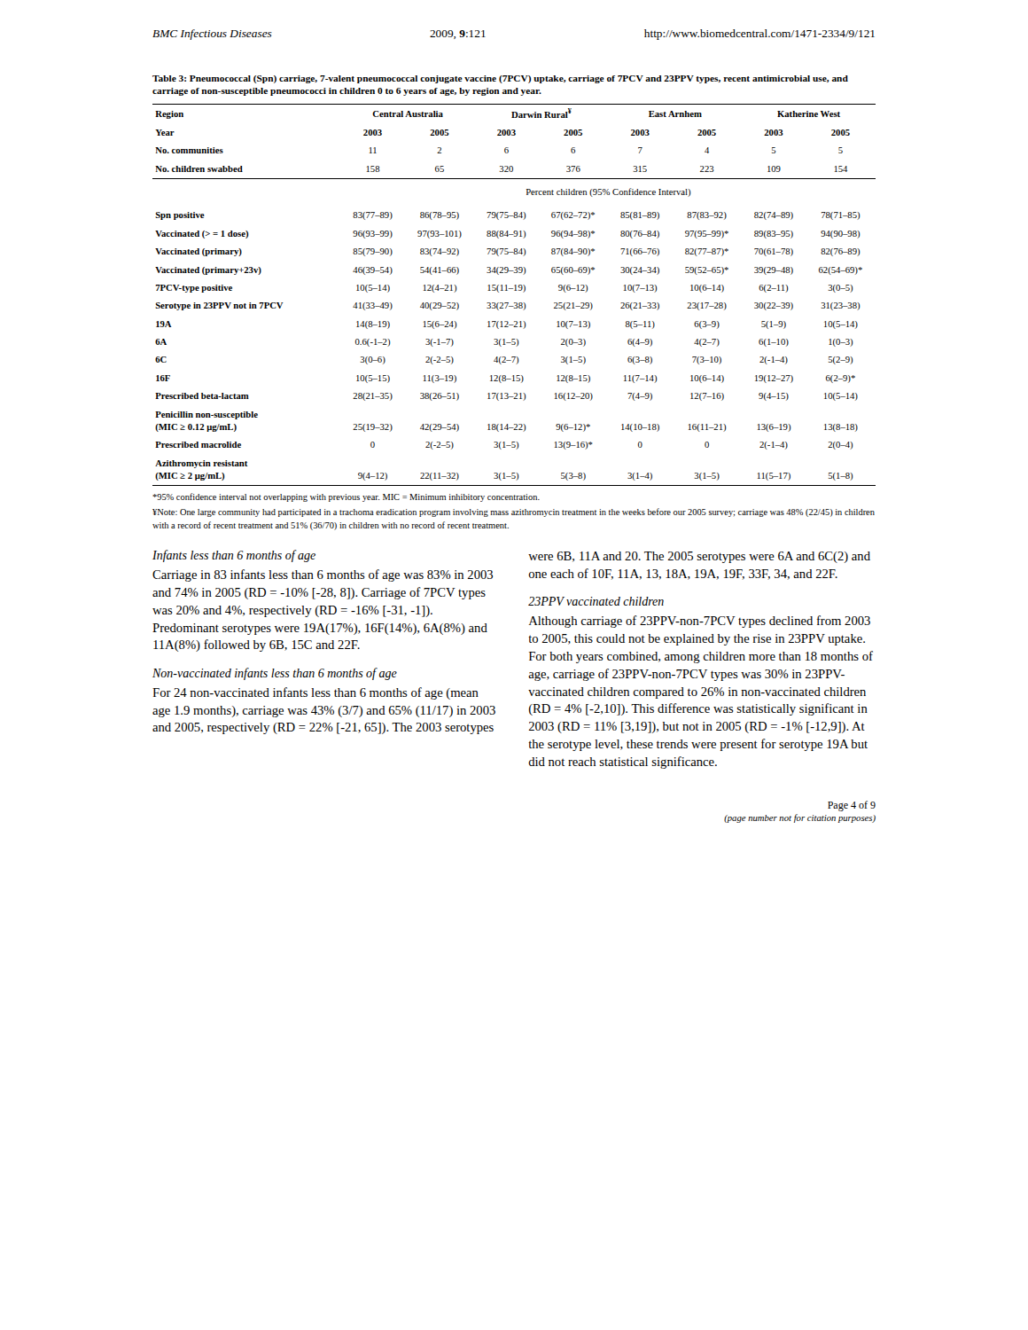BMC Infectious Diseases 2009, 9:121 http://www.biomedcentral.com/1471-2334/9/121
Table 3: Pneumococcal (Spn) carriage, 7-valent pneumococcal conjugate vaccine (7PCV) uptake, carriage of 7PCV and 23PPV types, recent antimicrobial use, and carriage of non-susceptible pneumococci in children 0 to 6 years of age, by region and year.
| Region | Central Australia | Darwin Rural ¥ | East Arnhem | Katherine West |
| --- | --- | --- | --- | --- |
| Year | 2003 | 2005 | 2003 | 2005 | 2003 | 2005 | 2003 | 2005 |
| No. communities | 11 | 2 | 6 | 6 | 7 | 4 | 5 | 5 |
| No. children swabbed | 158 | 65 | 320 | 376 | 315 | 223 | 109 | 154 |
| | Percent children (95% Confidence Interval) |
| Spn positive | 83(77–89) | 86(78–95) | 79(75–84) | 67(62–72)* | 85(81–89) | 87(83–92) | 82(74–89) | 78(71–85) |
| Vaccinated (> = 1 dose) | 96(93–99) | 97(93–101) | 88(84–91) | 96(94–98)* | 80(76–84) | 97(95–99)* | 89(83–95) | 94(90–98) |
| Vaccinated (primary) | 85(79–90) | 83(74–92) | 79(75–84) | 87(84–90)* | 71(66–76) | 82(77–87)* | 70(61–78) | 82(76–89) |
| Vaccinated (primary+23v) | 46(39–54) | 54(41–66) | 34(29–39) | 65(60–69)* | 30(24–34) | 59(52–65)* | 39(29–48) | 62(54–69)* |
| 7PCV-type positive | 10(5–14) | 12(4–21) | 15(11–19) | 9(6–12) | 10(7–13) | 10(6–14) | 6(2–11) | 3(0–5) |
| Serotype in 23PPV not in 7PCV | 41(33–49) | 40(29–52) | 33(27–38) | 25(21–29) | 26(21–33) | 23(17–28) | 30(22–39) | 31(23–38) |
| 19A | 14(8–19) | 15(6–24) | 17(12–21) | 10(7–13) | 8(5–11) | 6(3–9) | 5(1–9) | 10(5–14) |
| 6A | 0.6(-1–2) | 3(-1–7) | 3(1–5) | 2(0–3) | 6(4–9) | 4(2–7) | 6(1–10) | 1(0–3) |
| 6C | 3(0–6) | 2(-2–5) | 4(2–7) | 3(1–5) | 6(3–8) | 7(3–10) | 2(-1–4) | 5(2–9) |
| 16F | 10(5–15) | 11(3–19) | 12(8–15) | 12(8–15) | 11(7–14) | 10(6–14) | 19(12–27) | 6(2–9)* |
| Prescribed beta-lactam | 28(21–35) | 38(26–51) | 17(13–21) | 16(12–20) | 7(4–9) | 12(7–16) | 9(4–15) | 10(5–14) |
| Penicillin non-susceptible (MIC ≥ 0.12 μg/mL) | 25(19–32) | 42(29–54) | 18(14–22) | 9(6–12)* | 14(10–18) | 16(11–21) | 13(6–19) | 13(8–18) |
| Prescribed macrolide | 0 | 2(-2–5) | 3(1–5) | 13(9–16)* | 0 | 0 | 2(-1–4) | 2(0–4) |
| Azithromycin resistant (MIC ≥ 2 μg/mL) | 9(4–12) | 22(11–32) | 3(1–5) | 5(3–8) | 3(1–4) | 3(1–5) | 11(5–17) | 5(1–8) |
*95% confidence interval not overlapping with previous year. MIC = Minimum inhibitory concentration.
¥Note: One large community had participated in a trachoma eradication program involving mass azithromycin treatment in the weeks before our 2005 survey; carriage was 48% (22/45) in children with a record of recent treatment and 51% (36/70) in children with no record of recent treatment.
Infants less than 6 months of age
Carriage in 83 infants less than 6 months of age was 83% in 2003 and 74% in 2005 (RD = -10% [-28, 8]). Carriage of 7PCV types was 20% and 4%, respectively (RD = -16% [-31, -1]). Predominant serotypes were 19A(17%), 16F(14%), 6A(8%) and 11A(8%) followed by 6B, 15C and 22F.
Non-vaccinated infants less than 6 months of age
For 24 non-vaccinated infants less than 6 months of age (mean age 1.9 months), carriage was 43% (3/7) and 65% (11/17) in 2003 and 2005, respectively (RD = 22% [-21, 65]). The 2003 serotypes were 6B, 11A and 20. The 2005 serotypes were 6A and 6C(2) and one each of 10F, 11A, 13, 18A, 19A, 19F, 33F, 34, and 22F.
23PPV vaccinated children
Although carriage of 23PPV-non-7PCV types declined from 2003 to 2005, this could not be explained by the rise in 23PPV uptake. For both years combined, among children more than 18 months of age, carriage of 23PPV-non-7PCV types was 30% in 23PPV-vaccinated children compared to 26% in non-vaccinated children (RD = 4% [-2,10]). This difference was statistically significant in 2003 (RD = 11% [3,19]), but not in 2005 (RD = -1% [-12,9]). At the serotype level, these trends were present for serotype 19A but did not reach statistical significance.
Page 4 of 9 (page number not for citation purposes)